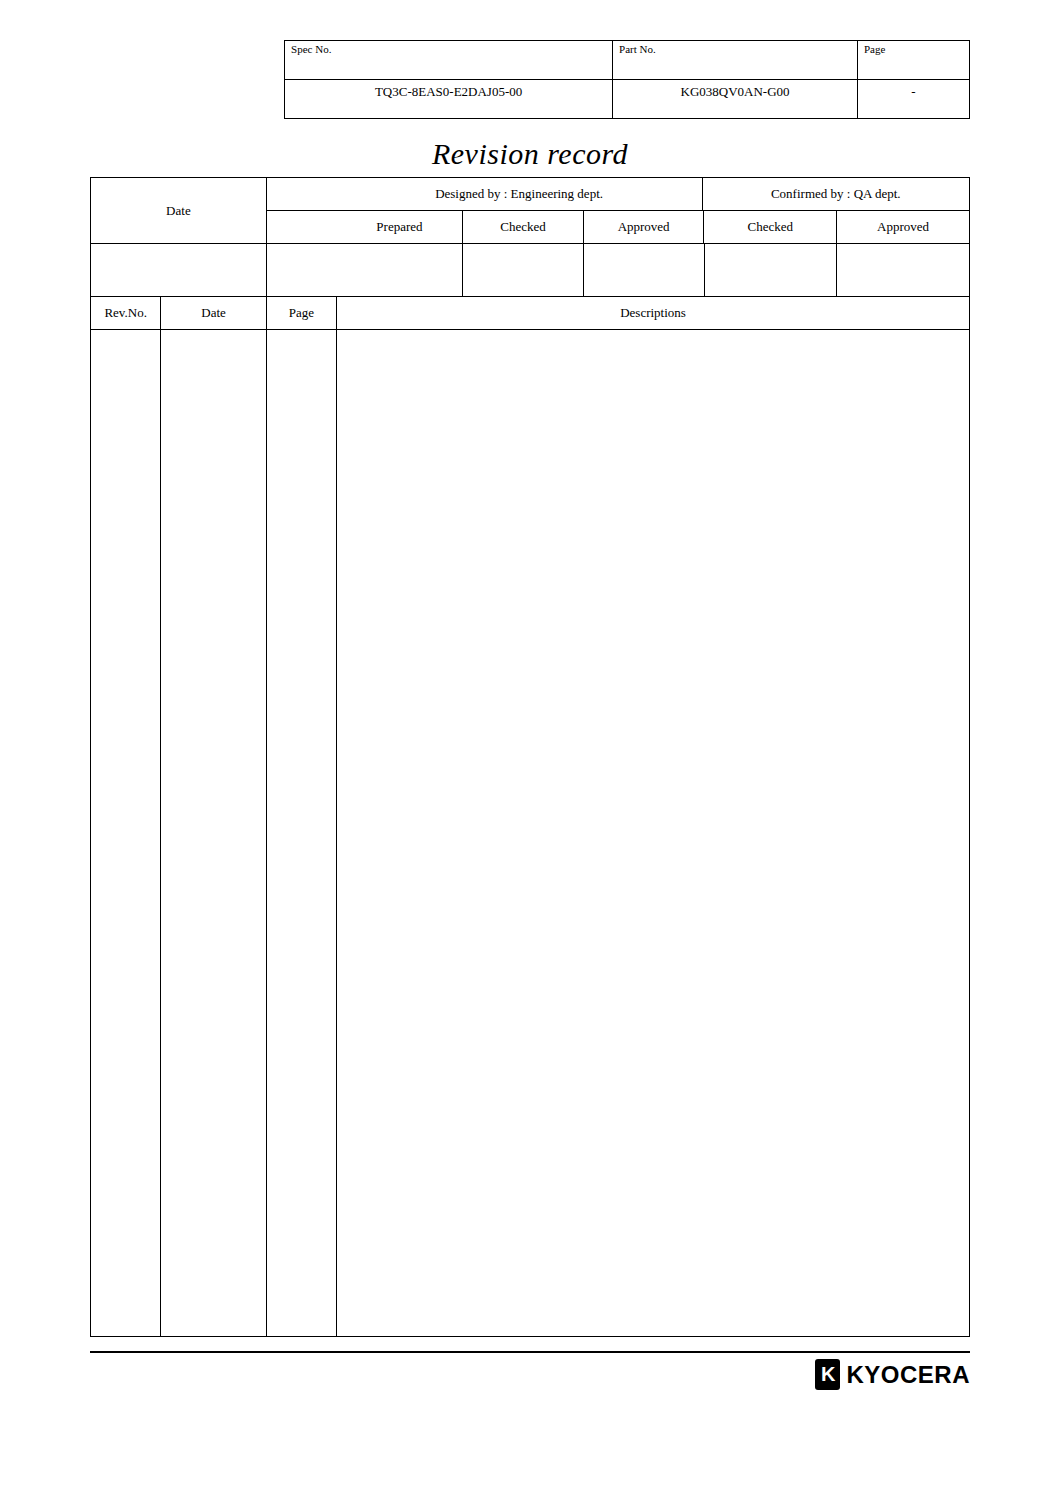| | Spec No. | Part No. | Page |
| | TQ3C-8EAS0-E2DAJ05-00 | KG038QV0AN-G00 | - |
Revision record
| Date | | / Designed by : Engineering dept. / Confirmed by : QA dept. / |
| | / Prepared / Checked / Approved / Checked / Approved / |
| Rev.No. | Date | Page | Descriptions |
K KYOCERA